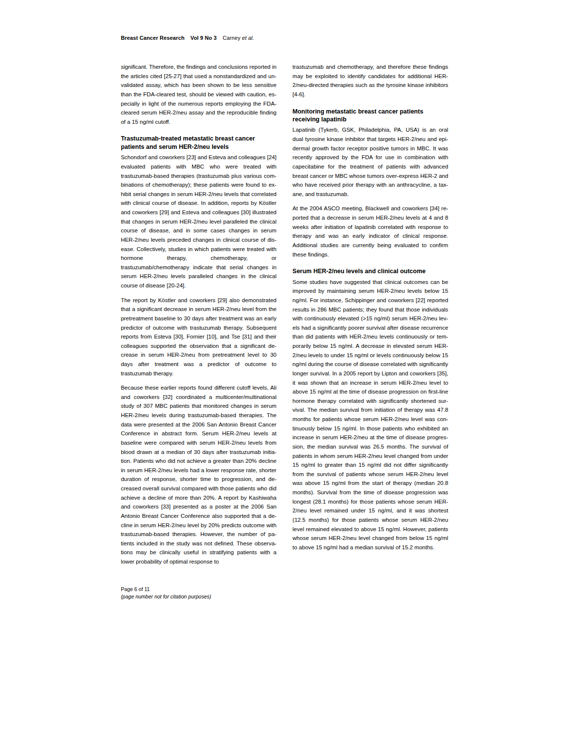Breast Cancer Research Vol 9 No 3 Carney et al.
significant. Therefore, the findings and conclusions reported in the articles cited [25-27] that used a nonstandardized and unvalidated assay, which has been shown to be less sensitive than the FDA-cleared test, should be viewed with caution, especially in light of the numerous reports employing the FDA-cleared serum HER-2/neu assay and the reproducible finding of a 15 ng/ml cutoff.
Trastuzumab-treated metastatic breast cancer patients and serum HER-2/neu levels
Schondorf and coworkers [23] and Esteva and colleagues [24] evaluated patients with MBC who were treated with trastuzumab-based therapies (trastuzumab plus various combinations of chemotherapy); these patients were found to exhibit serial changes in serum HER-2/neu levels that correlated with clinical course of disease. In addition, reports by Köstler and coworkers [29] and Esteva and colleagues [30] illustrated that changes in serum HER-2/neu level paralleled the clinical course of disease, and in some cases changes in serum HER-2/neu levels preceded changes in clinical course of disease. Collectively, studies in which patients were treated with hormone therapy, chemotherapy, or trastuzumab/chemotherapy indicate that serial changes in serum HER-2/neu levels paralleled changes in the clinical course of disease [20-24].
The report by Köstler and coworkers [29] also demonstrated that a significant decrease in serum HER-2/neu level from the pretreatment baseline to 30 days after treatment was an early predictor of outcome with trastuzumab therapy. Subsequent reports from Esteva [30], Fornier [10], and Tse [31] and their colleagues supported the observation that a significant decrease in serum HER-2/neu from pretreatment level to 30 days after treatment was a predictor of outcome to trastuzumab therapy.
Because these earlier reports found different cutoff levels, Ali and coworkers [32] coordinated a multicenter/multinational study of 307 MBC patients that monitored changes in serum HER-2/neu levels during trastuzumab-based therapies. The data were presented at the 2006 San Antonio Breast Cancer Conference in abstract form. Serum HER-2/neu levels at baseline were compared with serum HER-2/neu levels from blood drawn at a median of 30 days after trastuzumab initiation. Patients who did not achieve a greater than 20% decline in serum HER-2/neu levels had a lower response rate, shorter duration of response, shorter time to progression, and decreased overall survival compared with those patients who did achieve a decline of more than 20%. A report by Kashiwaha and coworkers [33] presented as a poster at the 2006 San Antonio Breast Cancer Conference also supported that a decline in serum HER-2/neu level by 20% predicts outcome with trastuzumab-based therapies. However, the number of patients included in the study was not defined. These observations may be clinically useful in stratifying patients with a lower probability of optimal response to
trastuzumab and chemotherapy, and therefore these findings may be exploited to identify candidates for additional HER-2/neu-directed therapies such as the tyrosine kinase inhibitors [4-6].
Monitoring metastatic breast cancer patients receiving lapatinib
Lapatinib (Tykerb, GSK, Philadelphia, PA, USA) is an oral dual tyrosine kinase inhibitor that targets HER-2/neu and epidermal growth factor receptor positive tumors in MBC. It was recently approved by the FDA for use in combination with capecitabine for the treatment of patients with advanced breast cancer or MBC whose tumors over-express HER-2 and who have received prior therapy with an anthracycline, a taxane, and trastuzumab.
At the 2004 ASCO meeting, Blackwell and coworkers [34] reported that a decrease in serum HER-2/neu levels at 4 and 8 weeks after initiation of lapatinib correlated with response to therapy and was an early indicator of clinical response. Additional studies are currently being evaluated to confirm these findings.
Serum HER-2/neu levels and clinical outcome
Some studies have suggested that clinical outcomes can be improved by maintaining serum HER-2/neu levels below 15 ng/ml. For instance, Schippinger and coworkers [22] reported results in 286 MBC patients; they found that those individuals with continuously elevated (>15 ng/ml) serum HER-2/neu levels had a significantly poorer survival after disease recurrence than did patients with HER-2/neu levels continuously or temporarily below 15 ng/ml. A decrease in elevated serum HER-2/neu levels to under 15 ng/ml or levels continuously below 15 ng/ml during the course of disease correlated with significantly longer survival. In a 2005 report by Lipton and coworkers [35], it was shown that an increase in serum HER-2/neu level to above 15 ng/ml at the time of disease progression on first-line hormone therapy correlated with significantly shortened survival. The median survival from initiation of therapy was 47.8 months for patients whose serum HER-2/neu level was continuously below 15 ng/ml. In those patients who exhibited an increase in serum HER-2/neu at the time of disease progression, the median survival was 26.5 months. The survival of patients in whom serum HER-2/neu level changed from under 15 ng/ml to greater than 15 ng/ml did not differ significantly from the survival of patients whose serum HER-2/neu level was above 15 ng/ml from the start of therapy (median 20.8 months). Survival from the time of disease progression was longest (28.1 months) for those patients whose serum HER-2/neu level remained under 15 ng/ml, and it was shortest (12.5 months) for those patients whose serum HER-2/neu level remained elevated to above 15 ng/ml. However, patients whose serum HER-2/neu level changed from below 15 ng/ml to above 15 ng/ml had a median survival of 15.2 months.
Page 6 of 11 (page number not for citation purposes)